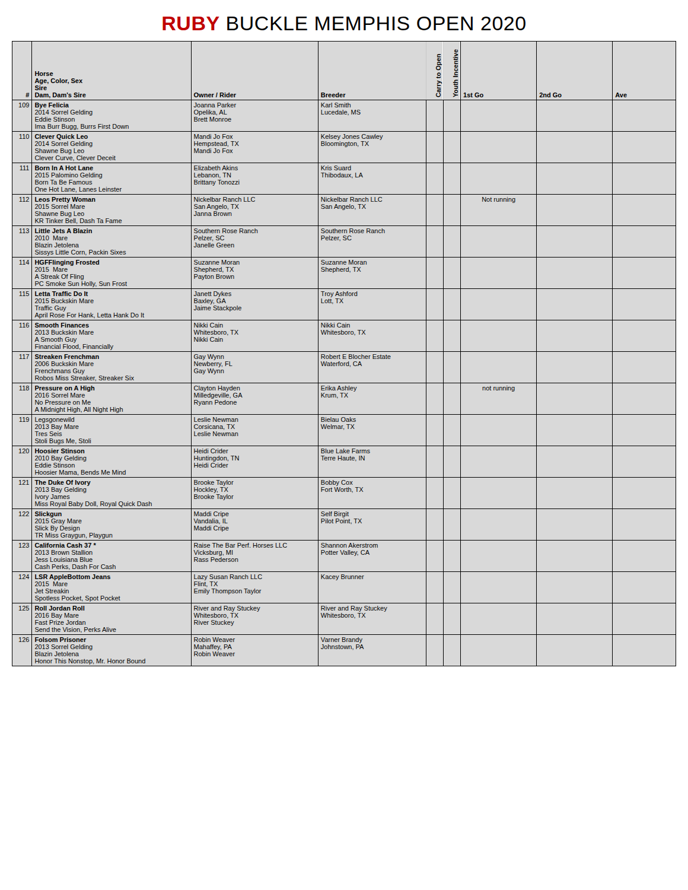RUBY BUCKLE MEMPHIS OPEN 2020
| # | Horse Age, Color, Sex Sire Dam, Dam's Sire | Owner / Rider | Breeder | Carry to Open | Youth Incentive | 1st Go | 2nd Go | Ave |
| --- | --- | --- | --- | --- | --- | --- | --- | --- |
| 109 | Bye Felicia 2014 Sorrel Gelding Eddie Stinson Ima Burr Bugg, Burrs First Down | Joanna Parker Opelika, AL Brett Monroe | Karl Smith Lucedale, MS | | | | | |
| 110 | Clever Quick Leo 2014 Sorrel Gelding Shawne Bug Leo Clever Curve, Clever Deceit | Mandi Jo Fox Hempstead, TX Mandi Jo Fox | Kelsey Jones Cawley Bloomington, TX | | | | | |
| 111 | Born In A Hot Lane 2015 Palomino Gelding Born Ta Be Famous One Hot Lane, Lanes Leinster | Elizabeth Akins Lebanon, TN Brittany Tonozzi | Kris Suard Thibodaux, LA | | | | | |
| 112 | Leos Pretty Woman 2015 Sorrel Mare Shawne Bug Leo KR Tinker Bell, Dash Ta Fame | Nickelbar Ranch LLC San Angelo, TX Janna Brown | Nickelbar Ranch LLC San Angelo, TX | | | Not running | | |
| 113 | Little Jets A Blazin 2010 Mare Blazin Jetolena Sissys Little Corn, Packin Sixes | Southern Rose Ranch Pelzer, SC Janelle Green | Southern Rose Ranch Pelzer, SC | | | | | |
| 114 | HGFFlinging Frosted 2015 Mare A Streak Of Fling PC Smoke Sun Holly, Sun Frost | Suzanne Moran Shepherd, TX Payton Brown | Suzanne Moran Shepherd, TX | | | | | |
| 115 | Letta Traffic Do It 2015 Buckskin Mare Traffic Guy April Rose For Hank, Letta Hank Do It | Janett Dykes Baxley, GA Jaime Stackpole | Troy Ashford Lott, TX | | | | | |
| 116 | Smooth Finances 2013 Buckskin Mare A Smooth Guy Financial Flood, Financially | Nikki Cain Whitesboro, TX Nikki Cain | Nikki Cain Whitesboro, TX | | | | | |
| 117 | Streaken Frenchman 2006 Buckskin Mare Frenchmans Guy Robos Miss Streaker, Streaker Six | Gay Wynn Newberry, FL Gay Wynn | Robert E Blocher Estate Waterford, CA | | | | | |
| 118 | Pressure on A High 2016 Sorrel Mare No Pressure on Me A Midnight High, All Night High | Clayton Hayden Milledgeville, GA Ryann Pedone | Erika Ashley Krum, TX | | | not running | | |
| 119 | Legsgonewild 2013 Bay Mare Tres Seis Stoli Bugs Me, Stoli | Leslie Newman Corsicana, TX Leslie Newman | Bielau Oaks Welmar, TX | | | | | |
| 120 | Hoosier Stinson 2010 Bay Gelding Eddie Stinson Hoosier Mama, Bends Me Mind | Heidi Crider Huntingdon, TN Heidi Crider | Blue Lake Farms Terre Haute, IN | | | | | |
| 121 | The Duke Of Ivory 2013 Bay Gelding Ivory James Miss Royal Baby Doll, Royal Quick Dash | Brooke Taylor Hockley, TX Brooke Taylor | Bobby Cox Fort Worth, TX | | | | | |
| 122 | Slickgun 2015 Gray Mare Slick By Design TR Miss Graygun, Playgun | Maddi Cripe Vandalia, IL Maddi Cripe | Self Birgit Pilot Point, TX | | | | | |
| 123 | California Cash 37 * 2013 Brown Stallion Jess Louisiana Blue Cash Perks, Dash For Cash | Raise The Bar Perf. Horses LLC Vicksburg, MI Rass Pederson | Shannon Akerstrom Potter Valley, CA | | | | | |
| 124 | LSR AppleBottom Jeans 2015 Mare Jet Streakin Spotless Pocket, Spot Pocket | Lazy Susan Ranch LLC Flint, TX Emily Thompson Taylor | Kacey Brunner | | | | | |
| 125 | Roll Jordan Roll 2016 Bay Mare Fast Prize Jordan Send the Vision, Perks Alive | River and Ray Stuckey Whitesboro, TX River Stuckey | River and Ray Stuckey Whitesboro, TX | | | | | |
| 126 | Folsom Prisoner 2013 Sorrel Gelding Blazin Jetolena Honor This Nonstop, Mr. Honor Bound | Robin Weaver Mahaffey, PA Robin Weaver | Varner Brandy Johnstown, PA | | | | | |